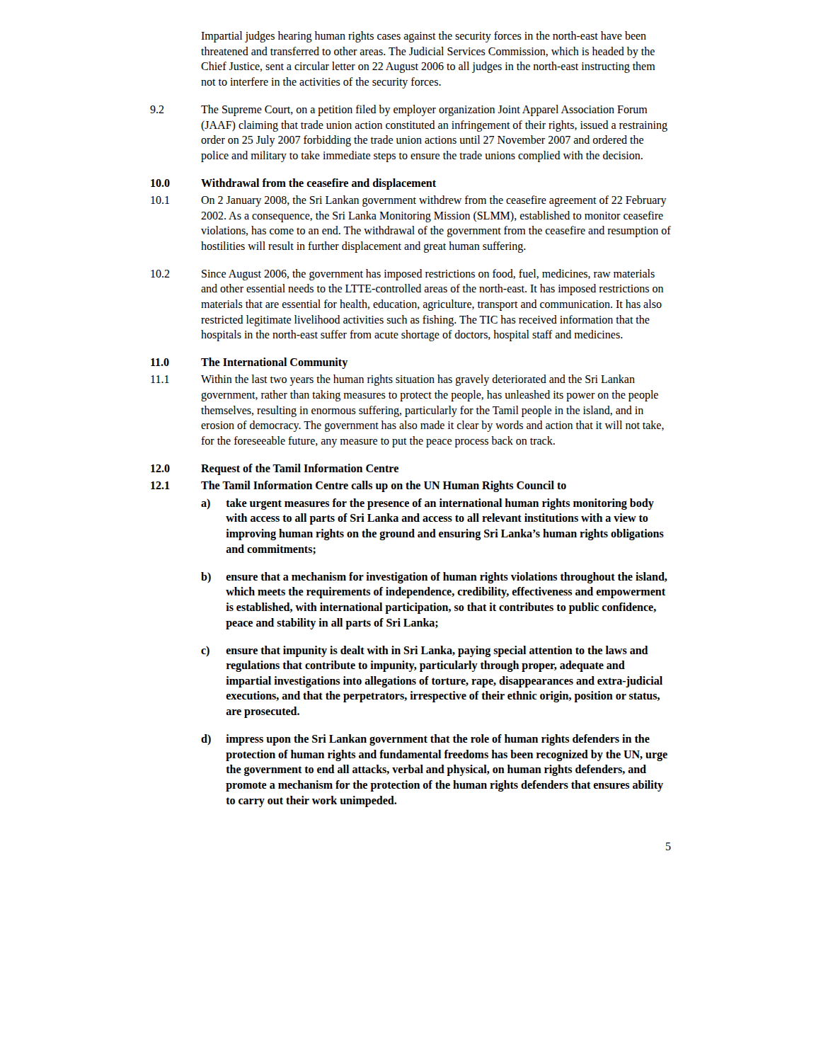Impartial judges hearing human rights cases against the security forces in the north-east have been threatened and transferred to other areas. The Judicial Services Commission, which is headed by the Chief Justice, sent a circular letter on 22 August 2006 to all judges in the north-east instructing them not to interfere in the activities of the security forces.
9.2
The Supreme Court, on a petition filed by employer organization Joint Apparel Association Forum (JAAF) claiming that trade union action constituted an infringement of their rights, issued a restraining order on 25 July 2007 forbidding the trade union actions until 27 November 2007 and ordered the police and military to take immediate steps to ensure the trade unions complied with the decision.
10.0
Withdrawal from the ceasefire and displacement
10.1
On 2 January 2008, the Sri Lankan government withdrew from the ceasefire agreement of 22 February 2002. As a consequence, the Sri Lanka Monitoring Mission (SLMM), established to monitor ceasefire violations, has come to an end. The withdrawal of the government from the ceasefire and resumption of hostilities will result in further displacement and great human suffering.
10.2
Since August 2006, the government has imposed restrictions on food, fuel, medicines, raw materials and other essential needs to the LTTE-controlled areas of the north-east. It has imposed restrictions on materials that are essential for health, education, agriculture, transport and communication. It has also restricted legitimate livelihood activities such as fishing. The TIC has received information that the hospitals in the north-east suffer from acute shortage of doctors, hospital staff and medicines.
11.0
The International Community
11.1
Within the last two years the human rights situation has gravely deteriorated and the Sri Lankan government, rather than taking measures to protect the people, has unleashed its power on the people themselves, resulting in enormous suffering, particularly for the Tamil people in the island, and in erosion of democracy. The government has also made it clear by words and action that it will not take, for the foreseeable future, any measure to put the peace process back on track.
12.0
Request of the Tamil Information Centre
12.1
The Tamil Information Centre calls up on the UN Human Rights Council to
a) take urgent measures for the presence of an international human rights monitoring body with access to all parts of Sri Lanka and access to all relevant institutions with a view to improving human rights on the ground and ensuring Sri Lanka’s human rights obligations and commitments;
b) ensure that a mechanism for investigation of human rights violations throughout the island, which meets the requirements of independence, credibility, effectiveness and empowerment is established, with international participation, so that it contributes to public confidence, peace and stability in all parts of Sri Lanka;
c) ensure that impunity is dealt with in Sri Lanka, paying special attention to the laws and regulations that contribute to impunity, particularly through proper, adequate and impartial investigations into allegations of torture, rape, disappearances and extra-judicial executions, and that the perpetrators, irrespective of their ethnic origin, position or status, are prosecuted.
d) impress upon the Sri Lankan government that the role of human rights defenders in the protection of human rights and fundamental freedoms has been recognized by the UN, urge the government to end all attacks, verbal and physical, on human rights defenders, and promote a mechanism for the protection of the human rights defenders that ensures ability to carry out their work unimpeded.
5